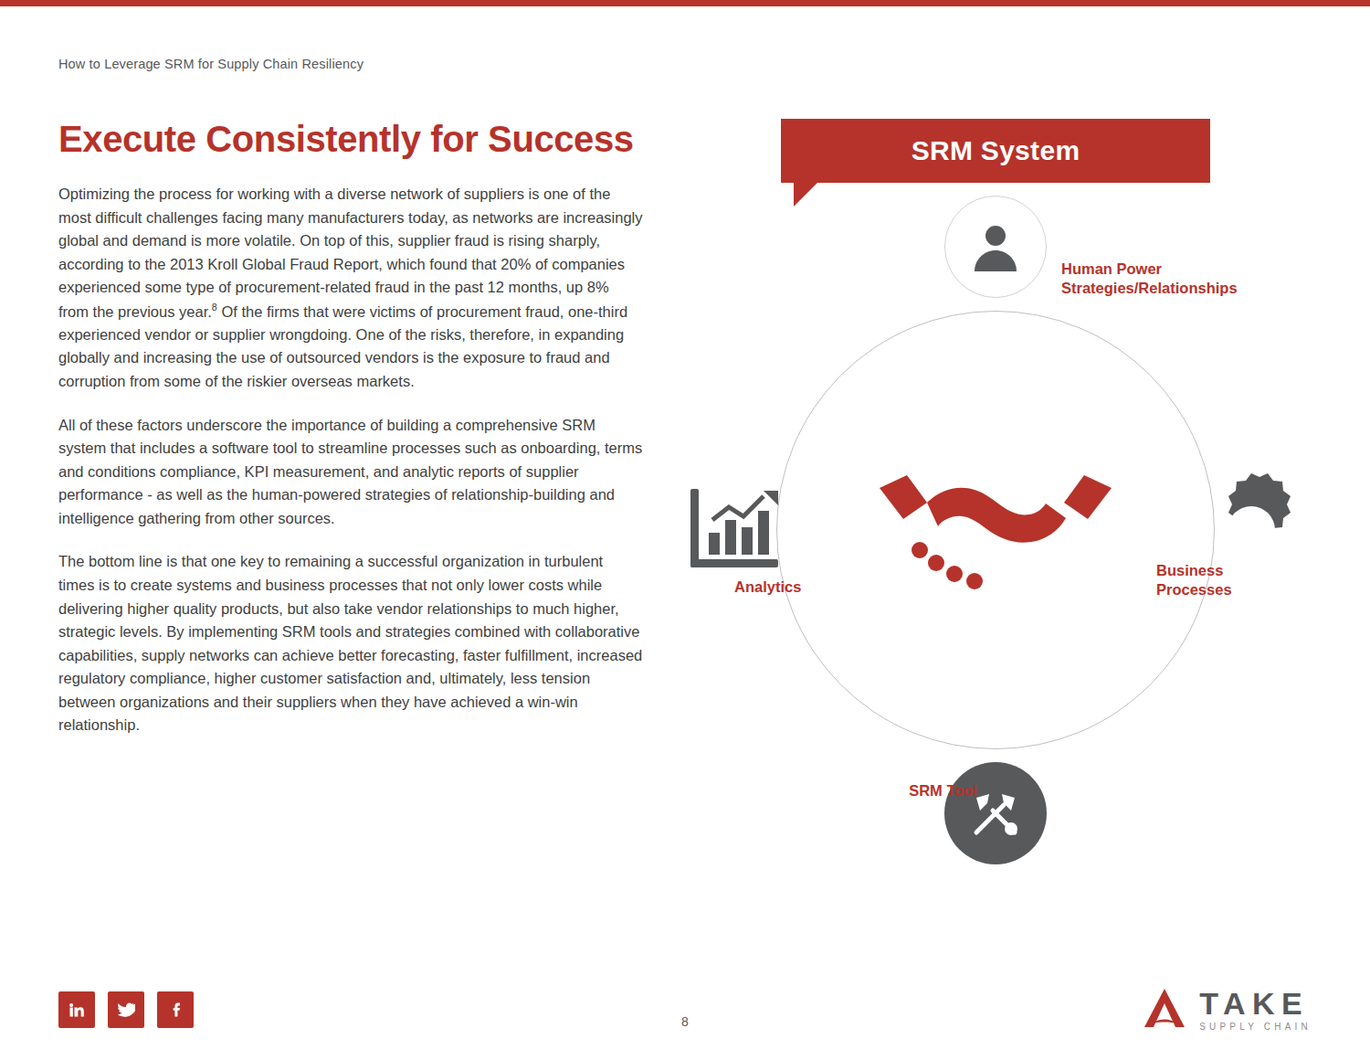How to Leverage SRM for Supply Chain Resiliency
Execute Consistently for Success
Optimizing the process for working with a diverse network of suppliers is one of the most difficult challenges facing many manufacturers today, as networks are increasingly global and demand is more volatile. On top of this, supplier fraud is rising sharply, according to the 2013 Kroll Global Fraud Report, which found that 20% of companies experienced some type of procurement-related fraud in the past 12 months, up 8% from the previous year.8 Of the firms that were victims of procurement fraud, one-third experienced vendor or supplier wrongdoing. One of the risks, therefore, in expanding globally and increasing the use of outsourced vendors is the exposure to fraud and corruption from some of the riskier overseas markets.
All of these factors underscore the importance of building a comprehensive SRM system that includes a software tool to streamline processes such as onboarding, terms and conditions compliance, KPI measurement, and analytic reports of supplier performance - as well as the human-powered strategies of relationship-building and intelligence gathering from other sources.
The bottom line is that one key to remaining a successful organization in turbulent times is to create systems and business processes that not only lower costs while delivering higher quality products, but also take vendor relationships to much higher, strategic levels. By implementing SRM tools and strategies combined with collaborative capabilities, supply networks can achieve better forecasting, faster fulfillment, increased regulatory compliance, higher customer satisfaction and, ultimately, less tension between organizations and their suppliers when they have achieved a win-win relationship.
SRM System
Human Power
Strategies/Relationships
Business
Processes
SRM Tool
Analytics
8
TAKE SUPPLY CHAIN